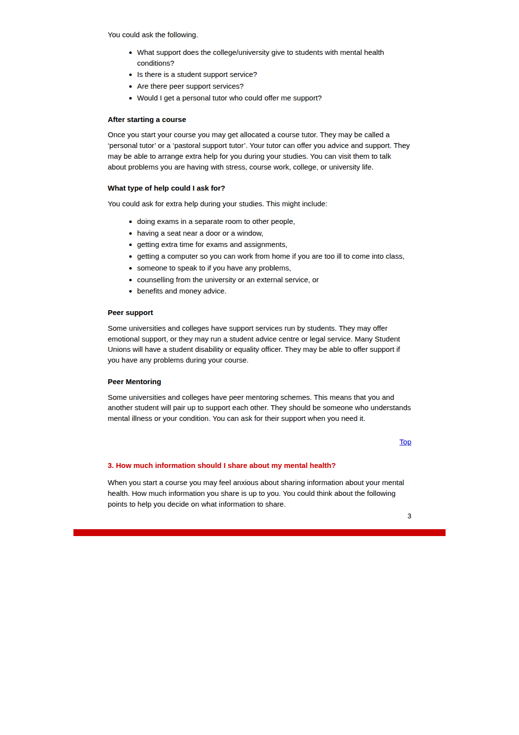You could ask the following.
What support does the college/university give to students with mental health conditions?
Is there is a student support service?
Are there peer support services?
Would I get a personal tutor who could offer me support?
After starting a course
Once you start your course you may get allocated a course tutor. They may be called a ‘personal tutor’ or a ‘pastoral support tutor’. Your tutor can offer you advice and support. They may be able to arrange extra help for you during your studies. You can visit them to talk about problems you are having with stress, course work, college, or university life.
What type of help could I ask for?
You could ask for extra help during your studies. This might include:
doing exams in a separate room to other people,
having a seat near a door or a window,
getting extra time for exams and assignments,
getting a computer so you can work from home if you are too ill to come into class,
someone to speak to if you have any problems,
counselling from the university or an external service, or
benefits and money advice.
Peer support
Some universities and colleges have support services run by students. They may offer emotional support, or they may run a student advice centre or legal service. Many Student Unions will have a student disability or equality officer. They may be able to offer support if you have any problems during your course.
Peer Mentoring
Some universities and colleges have peer mentoring schemes. This means that you and another student will pair up to support each other. They should be someone who understands mental illness or your condition. You can ask for their support when you need it.
Top
3. How much information should I share about my mental health?
When you start a course you may feel anxious about sharing information about your mental health. How much information you share is up to you. You could think about the following points to help you decide on what information to share.
3